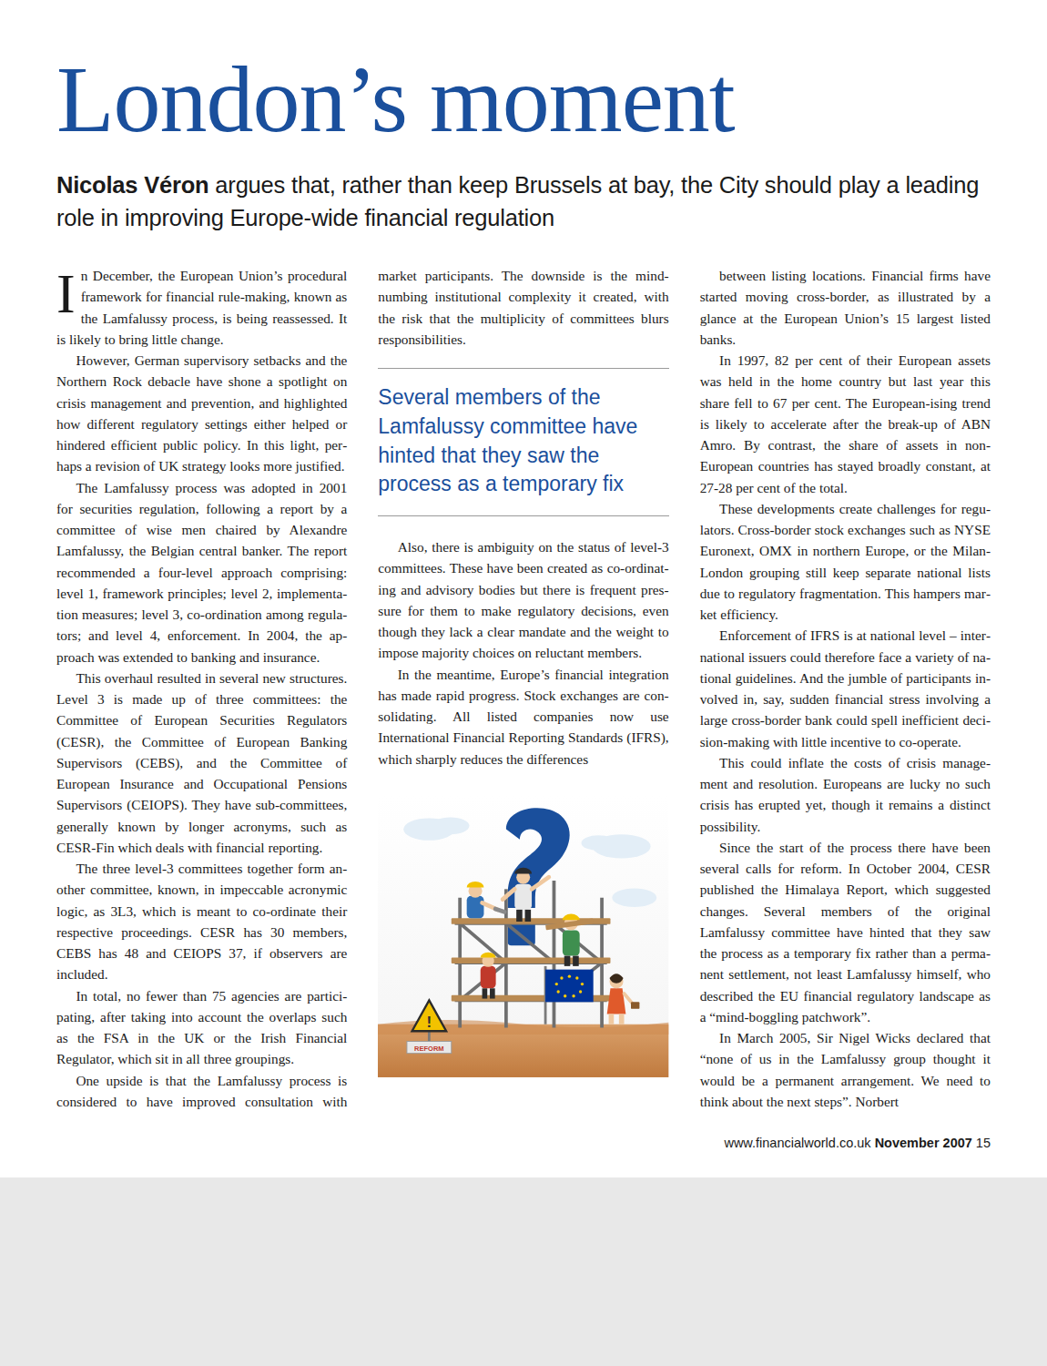London’s moment
Nicolas Véron argues that, rather than keep Brussels at bay, the City should play a leading role in improving Europe-wide financial regulation
In December, the European Union’s procedural framework for financial rule-making, known as the Lamfalussy process, is being reassessed. It is likely to bring little change.
However, German supervisory setbacks and the Northern Rock debacle have shone a spotlight on crisis management and prevention, and highlighted how different regulatory settings either helped or hindered efficient public policy. In this light, perhaps a revision of UK strategy looks more justified.
The Lamfalussy process was adopted in 2001 for securities regulation, following a report by a committee of wise men chaired by Alexandre Lamfalussy, the Belgian central banker. The report recommended a four-level approach comprising: level 1, framework principles; level 2, implementation measures; level 3, co-ordination among regulators; and level 4, enforcement. In 2004, the approach was extended to banking and insurance.
This overhaul resulted in several new structures. Level 3 is made up of three committees: the Committee of European Securities Regulators (CESR), the Committee of European Banking Supervisors (CEBS), and the Committee of European Insurance and Occupational Pensions Supervisors (CEIOPS). They have sub-committees, generally known by longer acronyms, such as CESR-Fin which deals with financial reporting.
The three level-3 committees together form another committee, known, in impeccable acronymic logic, as 3L3, which is meant to co-ordinate their respective proceedings. CESR has 30 members, CEBS has 48 and CEIOPS 37, if observers are included.
In total, no fewer than 75 agencies are participating, after taking into account the overlaps such as the FSA in the UK or the Irish Financial Regulator, which sit in all three groupings.
One upside is that the Lamfalussy process is considered to have improved consultation with market participants. The downside is the mind-numbing institutional complexity it created, with the risk that the multiplicity of committees blurs responsibilities.
Several members of the Lamfalussy committee have hinted that they saw the process as a temporary fix
Also, there is ambiguity on the status of level-3 committees. These have been created as co-ordinating and advisory bodies but there is frequent pressure for them to make regulatory decisions, even though they lack a clear mandate and the weight to impose majority choices on reluctant members.
In the meantime, Europe’s financial integration has made rapid progress. Stock exchanges are consolidating. All listed companies now use International Financial Reporting Standards (IFRS), which sharply reduces the differences
! REFORM
between listing locations. Financial firms have started moving cross-border, as illustrated by a glance at the European Union’s 15 largest listed banks.
In 1997, 82 per cent of their European assets was held in the home country but last year this share fell to 67 per cent. The European-ising trend is likely to accelerate after the break-up of ABN Amro. By contrast, the share of assets in non-European countries has stayed broadly constant, at 27-28 per cent of the total.
These developments create challenges for regulators. Cross-border stock exchanges such as NYSE Euronext, OMX in northern Europe, or the Milan-London grouping still keep separate national lists due to regulatory fragmentation. This hampers market efficiency.
Enforcement of IFRS is at national level – international issuers could therefore face a variety of national guidelines. And the jumble of participants involved in, say, sudden financial stress involving a large cross-border bank could spell inefficient decision-making with little incentive to co-operate.
This could inflate the costs of crisis management and resolution. Europeans are lucky no such crisis has erupted yet, though it remains a distinct possibility.
Since the start of the process there have been several calls for reform. In October 2004, CESR published the Himalaya Report, which suggested changes. Several members of the original Lamfalussy committee have hinted that they saw the process as a temporary fix rather than a permanent settlement, not least Lamfalussy himself, who described the EU financial regulatory landscape as a “mind-boggling patchwork”.
In March 2005, Sir Nigel Wicks declared that “none of us in the Lamfalussy group thought it would be a permanent arrangement. We need to think about the next steps”. Norbert
www.financialworld.co.uk November 2007 15